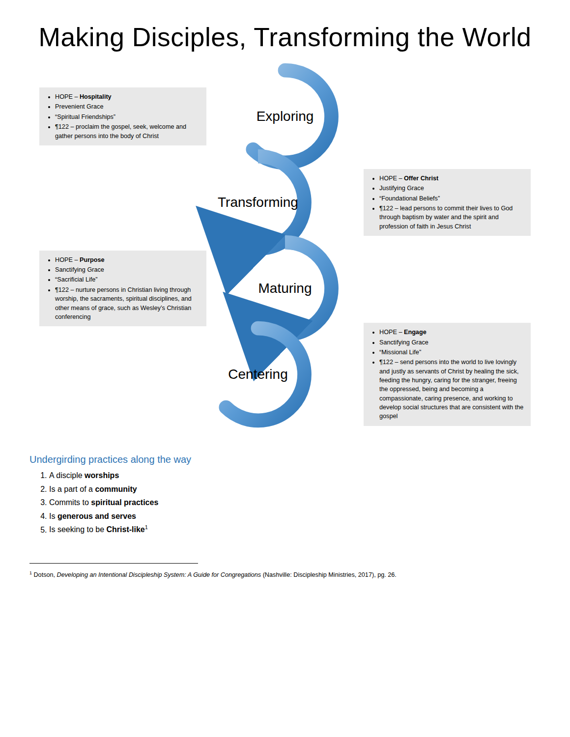Making Disciples, Transforming the World
HOPE – Hospitality
Prevenient Grace
“Spiritual Friendships”
¶122 – proclaim the gospel, seek, welcome and gather persons into the body of Christ
Exploring
Transforming
HOPE – Offer Christ
Justifying Grace
“Foundational Beliefs”
¶122 – lead persons to commit their lives to God through baptism by water and the spirit and profession of faith in Jesus Christ
HOPE – Purpose
Sanctifying Grace
“Sacrificial Life”
¶122 – nurture persons in Christian living through worship, the sacraments, spiritual disciplines, and other means of grace, such as Wesley’s Christian conferencing
Maturing
Centering
HOPE – Engage
Sanctifying Grace
“Missional Life”
¶122 – send persons into the world to live lovingly and justly as servants of Christ by healing the sick, feeding the hungry, caring for the stranger, freeing the oppressed, being and becoming a compassionate, caring presence, and working to develop social structures that are consistent with the gospel
Undergirding practices along the way
A disciple worships
Is a part of a community
Commits to spiritual practices
Is generous and serves
Is seeking to be Christ-like1
1 Dotson, Developing an Intentional Discipleship System: A Guide for Congregations (Nashville: Discipleship Ministries, 2017), pg. 26.